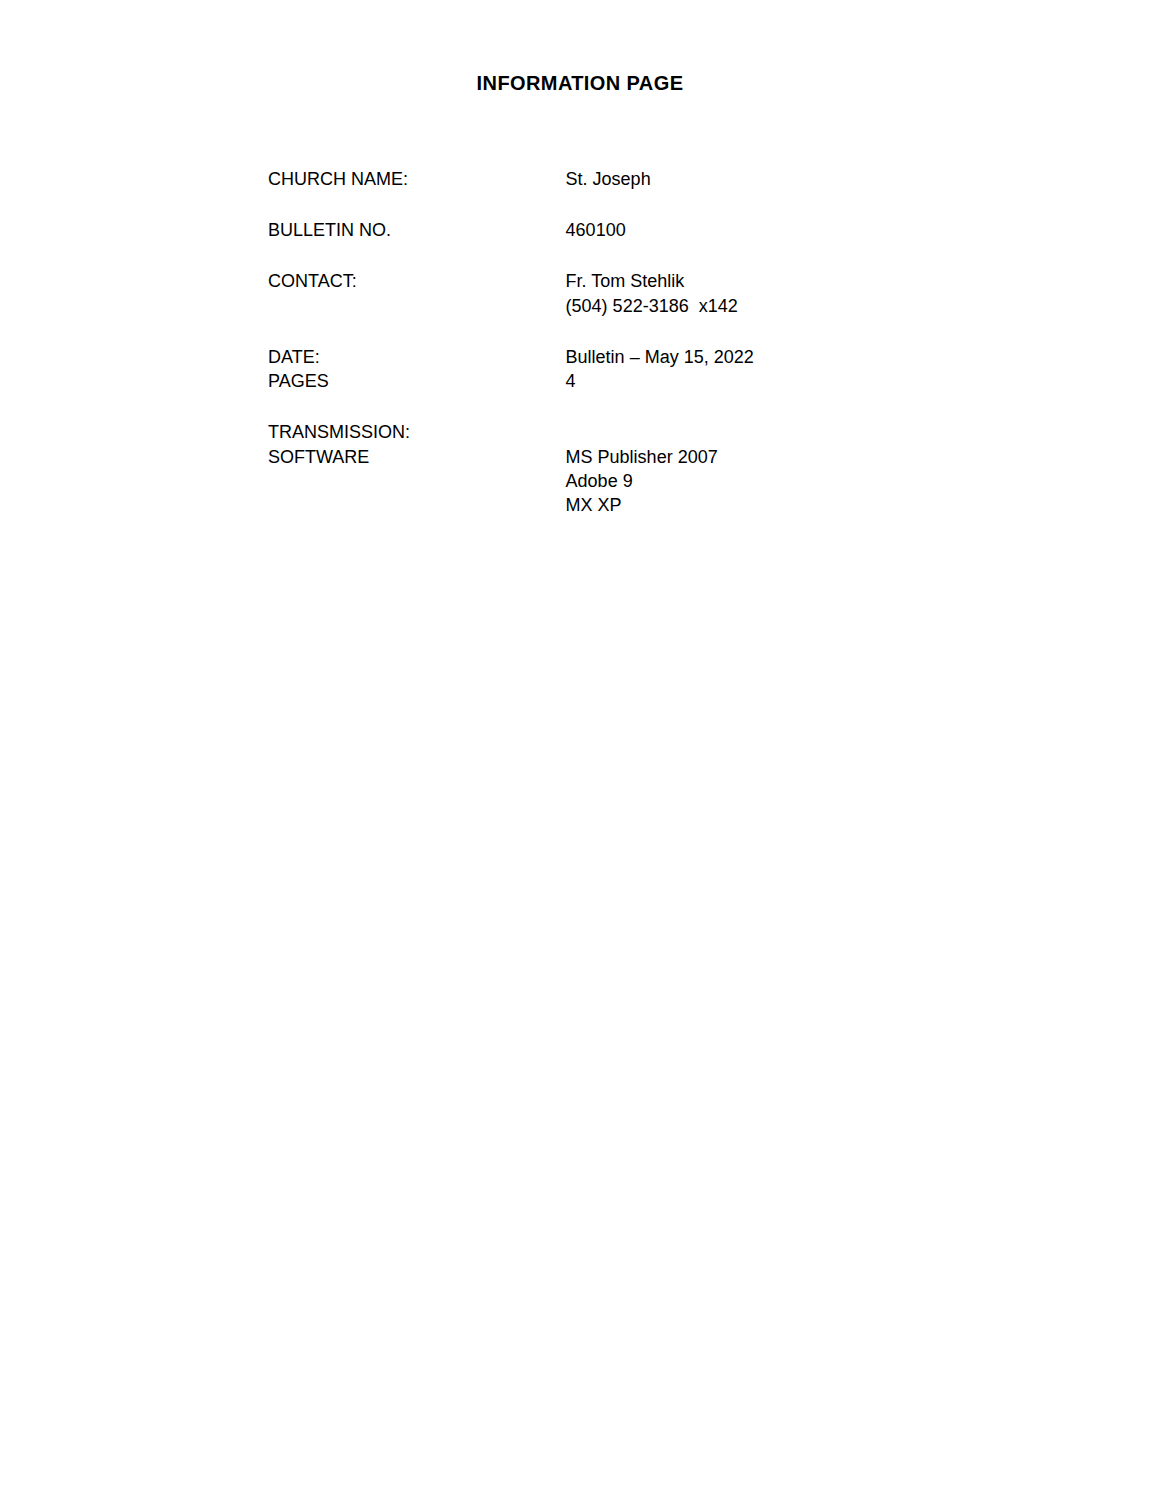INFORMATION PAGE
| CHURCH NAME: | St. Joseph |
| BULLETIN NO. | 460100 |
| CONTACT: | Fr. Tom Stehlik (504) 522-3186 x142 |
| DATE: PAGES | Bulletin – May 15, 2022 4 |
| TRANSMISSION: SOFTWARE | MS Publisher 2007 Adobe 9 MX XP |